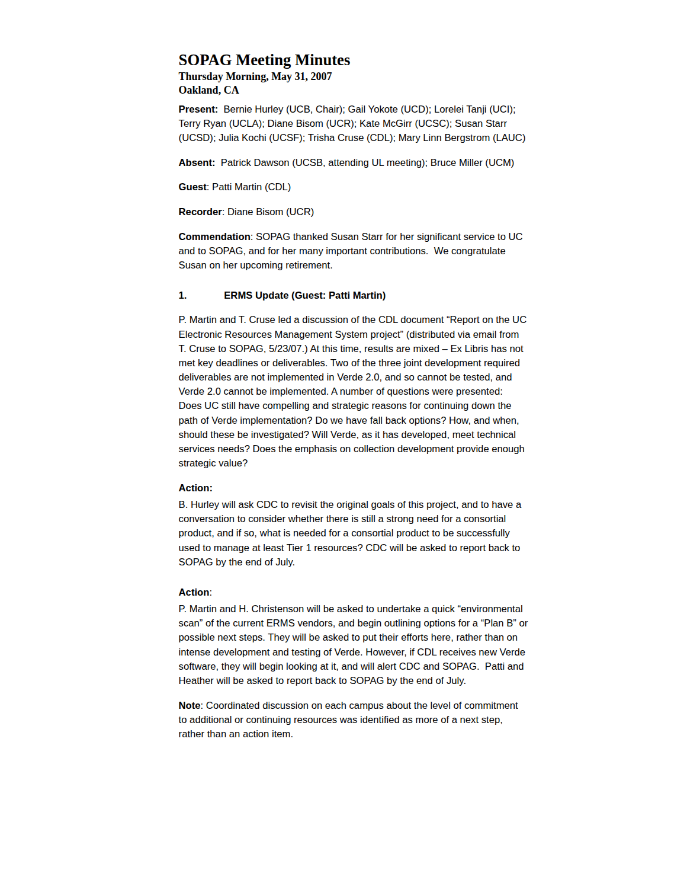SOPAG Meeting Minutes
Thursday Morning, May 31, 2007
Oakland, CA
Present: Bernie Hurley (UCB, Chair); Gail Yokote (UCD); Lorelei Tanji (UCI); Terry Ryan (UCLA); Diane Bisom (UCR); Kate McGirr (UCSC); Susan Starr (UCSD); Julia Kochi (UCSF); Trisha Cruse (CDL); Mary Linn Bergstrom (LAUC)
Absent: Patrick Dawson (UCSB, attending UL meeting); Bruce Miller (UCM)
Guest: Patti Martin (CDL)
Recorder: Diane Bisom (UCR)
Commendation: SOPAG thanked Susan Starr for her significant service to UC and to SOPAG, and for her many important contributions. We congratulate Susan on her upcoming retirement.
1. ERMS Update (Guest: Patti Martin)
P. Martin and T. Cruse led a discussion of the CDL document “Report on the UC Electronic Resources Management System project” (distributed via email from T. Cruse to SOPAG, 5/23/07.) At this time, results are mixed – Ex Libris has not met key deadlines or deliverables. Two of the three joint development required deliverables are not implemented in Verde 2.0, and so cannot be tested, and Verde 2.0 cannot be implemented. A number of questions were presented: Does UC still have compelling and strategic reasons for continuing down the path of Verde implementation? Do we have fall back options? How, and when, should these be investigated? Will Verde, as it has developed, meet technical services needs? Does the emphasis on collection development provide enough strategic value?
Action:
B. Hurley will ask CDC to revisit the original goals of this project, and to have a conversation to consider whether there is still a strong need for a consortial product, and if so, what is needed for a consortial product to be successfully used to manage at least Tier 1 resources? CDC will be asked to report back to SOPAG by the end of July.
Action:
P. Martin and H. Christenson will be asked to undertake a quick “environmental scan” of the current ERMS vendors, and begin outlining options for a “Plan B” or possible next steps. They will be asked to put their efforts here, rather than on intense development and testing of Verde. However, if CDL receives new Verde software, they will begin looking at it, and will alert CDC and SOPAG. Patti and Heather will be asked to report back to SOPAG by the end of July.
Note: Coordinated discussion on each campus about the level of commitment to additional or continuing resources was identified as more of a next step, rather than an action item.